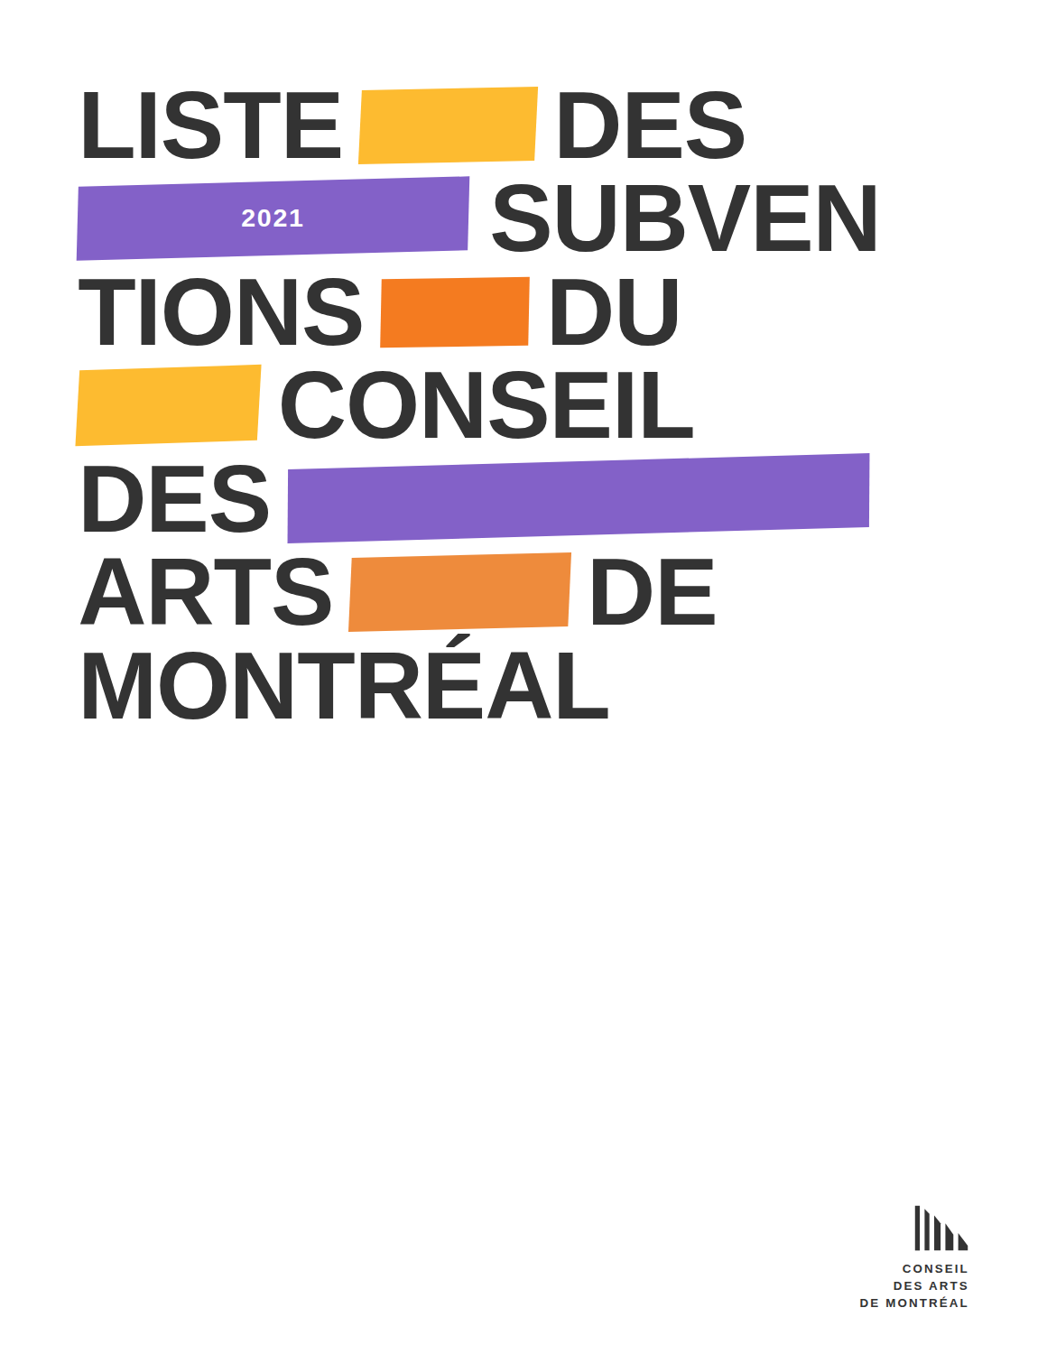LISTE DES 2021 SUBVEN TIONS DU CONSEIL DES ARTS DE MONTRÉAL
Conseil des arts de Montréal